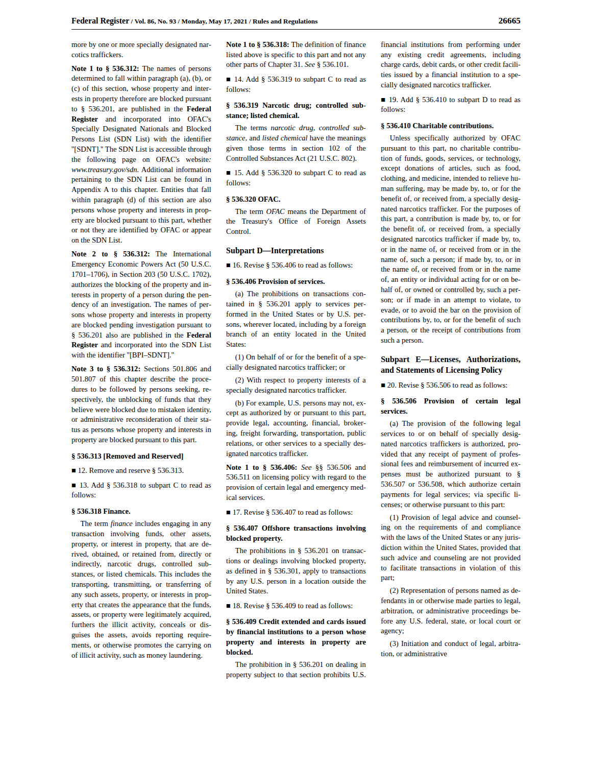Federal Register / Vol. 86, No. 93 / Monday, May 17, 2021 / Rules and Regulations
26665
more by one or more specially designated narcotics traffickers.
Note 1 to § 536.312: The names of persons determined to fall within paragraph (a), (b), or (c) of this section, whose property and interests in property therefore are blocked pursuant to § 536.201, are published in the Federal Register and incorporated into OFAC's Specially Designated Nationals and Blocked Persons List (SDN List) with the identifier ''[SDNT].'' The SDN List is accessible through the following page on OFAC's website: www.treasury.gov/sdn. Additional information pertaining to the SDN List can be found in Appendix A to this chapter. Entities that fall within paragraph (d) of this section are also persons whose property and interests in property are blocked pursuant to this part, whether or not they are identified by OFAC or appear on the SDN List.
Note 2 to § 536.312: The International Emergency Economic Powers Act (50 U.S.C. 1701–1706), in Section 203 (50 U.S.C. 1702), authorizes the blocking of the property and interests in property of a person during the pendency of an investigation. The names of persons whose property and interests in property are blocked pending investigation pursuant to § 536.201 also are published in the Federal Register and incorporated into the SDN List with the identifier ''[BPI–SDNT].''
Note 3 to § 536.312: Sections 501.806 and 501.807 of this chapter describe the procedures to be followed by persons seeking, respectively, the unblocking of funds that they believe were blocked due to mistaken identity, or administrative reconsideration of their status as persons whose property and interests in property are blocked pursuant to this part.
§ 536.313 [Removed and Reserved]
■ 12. Remove and reserve § 536.313.
■ 13. Add § 536.318 to subpart C to read as follows:
§ 536.318 Finance.
The term finance includes engaging in any transaction involving funds, other assets, property, or interest in property, that are derived, obtained, or retained from, directly or indirectly, narcotic drugs, controlled substances, or listed chemicals. This includes the transporting, transmitting, or transferring of any such assets, property, or interests in property that creates the appearance that the funds, assets, or property were legitimately acquired, furthers the illicit activity, conceals or disguises the assets, avoids reporting requirements, or otherwise promotes the carrying on of illicit activity, such as money laundering.
Note 1 to § 536.318: The definition of finance listed above is specific to this part and not any other parts of Chapter 31. See § 536.101.
■ 14. Add § 536.319 to subpart C to read as follows:
§ 536.319 Narcotic drug; controlled substance; listed chemical.
The terms narcotic drug, controlled substance, and listed chemical have the meanings given those terms in section 102 of the Controlled Substances Act (21 U.S.C. 802).
■ 15. Add § 536.320 to subpart C to read as follows:
§ 536.320 OFAC.
The term OFAC means the Department of the Treasury's Office of Foreign Assets Control.
Subpart D—Interpretations
■ 16. Revise § 536.406 to read as follows:
§ 536.406 Provision of services.
(a) The prohibitions on transactions contained in § 536.201 apply to services performed in the United States or by U.S. persons, wherever located, including by a foreign branch of an entity located in the United States:
(1) On behalf of or for the benefit of a specially designated narcotics trafficker; or
(2) With respect to property interests of a specially designated narcotics trafficker.
(b) For example, U.S. persons may not, except as authorized by or pursuant to this part, provide legal, accounting, financial, brokering, freight forwarding, transportation, public relations, or other services to a specially designated narcotics trafficker.
Note 1 to § 536.406: See §§ 536.506 and 536.511 on licensing policy with regard to the provision of certain legal and emergency medical services.
■ 17. Revise § 536.407 to read as follows:
§ 536.407 Offshore transactions involving blocked property.
The prohibitions in § 536.201 on transactions or dealings involving blocked property, as defined in § 536.301, apply to transactions by any U.S. person in a location outside the United States.
■ 18. Revise § 536.409 to read as follows:
§ 536.409 Credit extended and cards issued by financial institutions to a person whose property and interests in property are blocked.
The prohibition in § 536.201 on dealing in property subject to that section prohibits U.S. financial institutions from performing under any existing credit agreements, including charge cards, debit cards, or other credit facilities issued by a financial institution to a specially designated narcotics trafficker.
■ 19. Add § 536.410 to subpart D to read as follows:
§ 536.410 Charitable contributions.
Unless specifically authorized by OFAC pursuant to this part, no charitable contribution of funds, goods, services, or technology, except donations of articles, such as food, clothing, and medicine, intended to relieve human suffering, may be made by, to, or for the benefit of, or received from, a specially designated narcotics trafficker. For the purposes of this part, a contribution is made by, to, or for the benefit of, or received from, a specially designated narcotics trafficker if made by, to, or in the name of, or received from or in the name of, such a person; if made by, to, or in the name of, or received from or in the name of, an entity or individual acting for or on behalf of, or owned or controlled by, such a person; or if made in an attempt to violate, to evade, or to avoid the bar on the provision of contributions by, to, or for the benefit of such a person, or the receipt of contributions from such a person.
Subpart E—Licenses, Authorizations, and Statements of Licensing Policy
■ 20. Revise § 536.506 to read as follows:
§ 536.506 Provision of certain legal services.
(a) The provision of the following legal services to or on behalf of specially designated narcotics traffickers is authorized, provided that any receipt of payment of professional fees and reimbursement of incurred expenses must be authorized pursuant to § 536.507 or 536.508, which authorize certain payments for legal services; via specific licenses; or otherwise pursuant to this part:
(1) Provision of legal advice and counseling on the requirements of and compliance with the laws of the United States or any jurisdiction within the United States, provided that such advice and counseling are not provided to facilitate transactions in violation of this part;
(2) Representation of persons named as defendants in or otherwise made parties to legal, arbitration, or administrative proceedings before any U.S. federal, state, or local court or agency;
(3) Initiation and conduct of legal, arbitration, or administrative